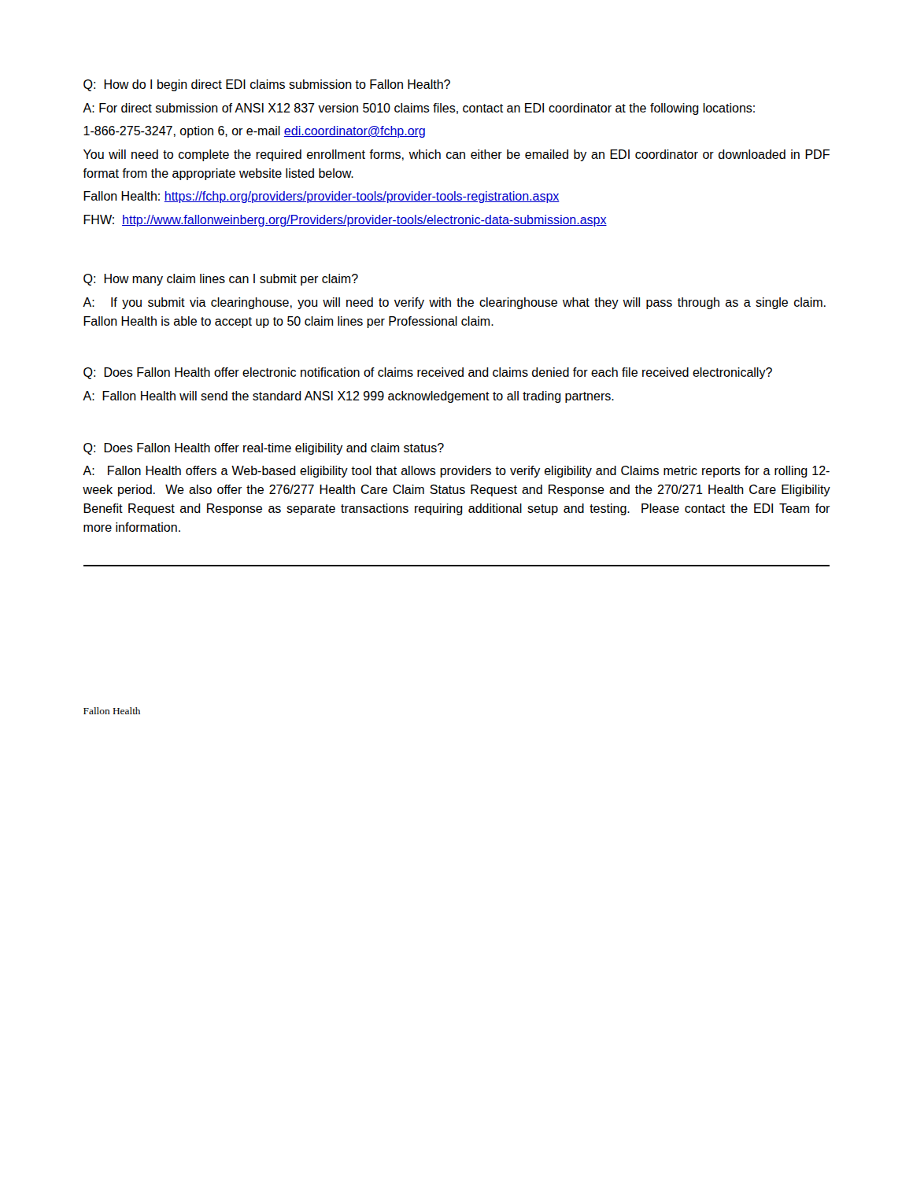Q: How do I begin direct EDI claims submission to Fallon Health?
A: For direct submission of ANSI X12 837 version 5010 claims files, contact an EDI coordinator at the following locations:
1-866-275-3247, option 6, or e-mail edi.coordinator@fchp.org
You will need to complete the required enrollment forms, which can either be emailed by an EDI coordinator or downloaded in PDF format from the appropriate website listed below.
Fallon Health: https://fchp.org/providers/provider-tools/provider-tools-registration.aspx
FHW: http://www.fallonweinberg.org/Providers/provider-tools/electronic-data-submission.aspx
Q: How many claim lines can I submit per claim?
A: If you submit via clearinghouse, you will need to verify with the clearinghouse what they will pass through as a single claim. Fallon Health is able to accept up to 50 claim lines per Professional claim.
Q: Does Fallon Health offer electronic notification of claims received and claims denied for each file received electronically?
A: Fallon Health will send the standard ANSI X12 999 acknowledgement to all trading partners.
Q: Does Fallon Health offer real-time eligibility and claim status?
A: Fallon Health offers a Web-based eligibility tool that allows providers to verify eligibility and Claims metric reports for a rolling 12-week period. We also offer the 276/277 Health Care Claim Status Request and Response and the 270/271 Health Care Eligibility Benefit Request and Response as separate transactions requiring additional setup and testing. Please contact the EDI Team for more information.
Fallon Health